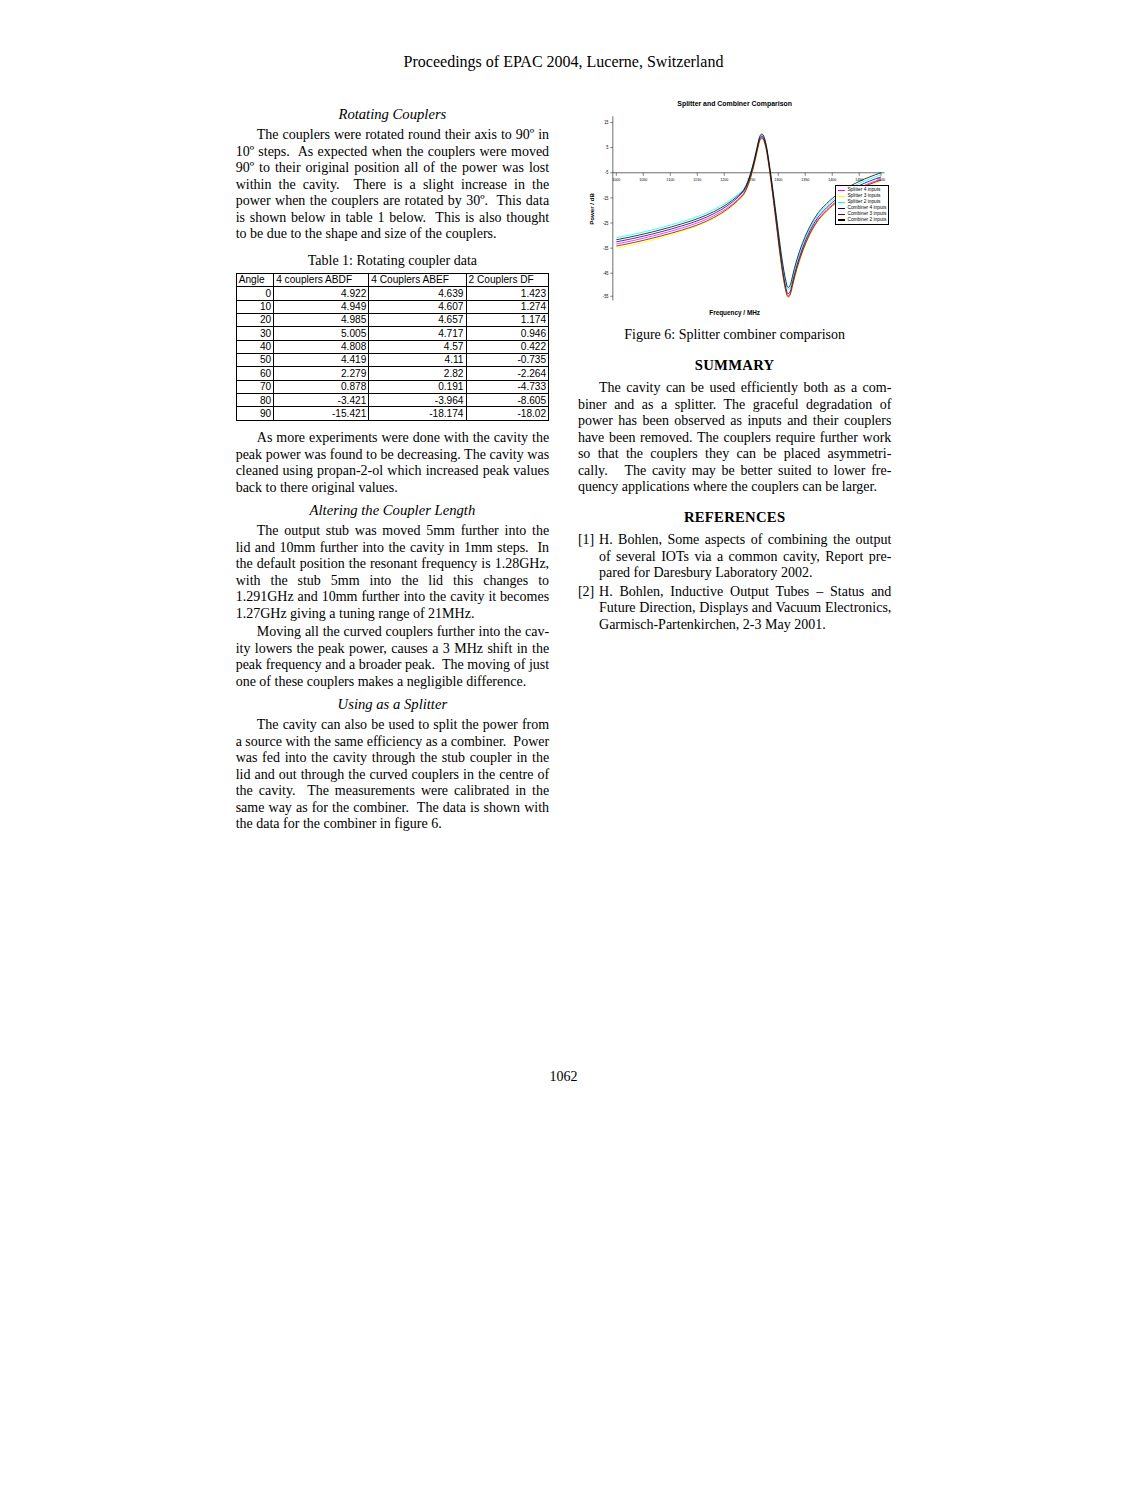Proceedings of EPAC 2004, Lucerne, Switzerland
Rotating Couplers
The couplers were rotated round their axis to 90º in 10º steps. As expected when the couplers were moved 90º to their original position all of the power was lost within the cavity. There is a slight increase in the power when the couplers are rotated by 30º. This data is shown below in table 1 below. This is also thought to be due to the shape and size of the couplers.
Table 1: Rotating coupler data
| Angle | 4 couplers ABDF | 4 Couplers ABEF | 2 Couplers DF |
| --- | --- | --- | --- |
| 0 | 4.922 | 4.639 | 1.423 |
| 10 | 4.949 | 4.607 | 1.274 |
| 20 | 4.985 | 4.657 | 1.174 |
| 30 | 5.005 | 4.717 | 0.946 |
| 40 | 4.808 | 4.57 | 0.422 |
| 50 | 4.419 | 4.11 | -0.735 |
| 60 | 2.279 | 2.82 | -2.264 |
| 70 | 0.878 | 0.191 | -4.733 |
| 80 | -3.421 | -3.964 | -8.605 |
| 90 | -15.421 | -18.174 | -18.02 |
As more experiments were done with the cavity the peak power was found to be decreasing. The cavity was cleaned using propan-2-ol which increased peak values back to there original values.
Altering the Coupler Length
The output stub was moved 5mm further into the lid and 10mm further into the cavity in 1mm steps. In the default position the resonant frequency is 1.28GHz, with the stub 5mm into the lid this changes to 1.291GHz and 10mm further into the cavity it becomes 1.27GHz giving a tuning range of 21MHz.
Moving all the curved couplers further into the cavity lowers the peak power, causes a 3 MHz shift in the peak frequency and a broader peak. The moving of just one of these couplers makes a negligible difference.
Using as a Splitter
The cavity can also be used to split the power from a source with the same efficiency as a combiner. Power was fed into the cavity through the stub coupler in the lid and out through the curved couplers in the centre of the cavity. The measurements were calibrated in the same way as for the combiner. The data is shown with the data for the combiner in figure 6.
Splitter and Combiner Comparison
Power / dB
15 5 -5 -15 -25 -35 -45 -55 1000 1050 1100 1150 1200 1250 1300 1350 1400 1450 1500
Splitter 4 inputs
Splitter 3 inputs
Splitter 2 inputs
Combiner 4 inputs
Combiner 3 inputs
Combiner 2 inputs
Frequency / MHz
Figure 6: Splitter combiner comparison
SUMMARY
The cavity can be used efficiently both as a combiner and as a splitter. The graceful degradation of power has been observed as inputs and their couplers have been removed. The couplers require further work so that the couplers they can be placed asymmetrically. The cavity may be better suited to lower frequency applications where the couplers can be larger.
REFERENCES
[1] H. Bohlen, Some aspects of combining the output of several IOTs via a common cavity, Report prepared for Daresbury Laboratory 2002.
[2] H. Bohlen, Inductive Output Tubes – Status and Future Direction, Displays and Vacuum Electronics, Garmisch-Partenkirchen, 2-3 May 2001.
1062